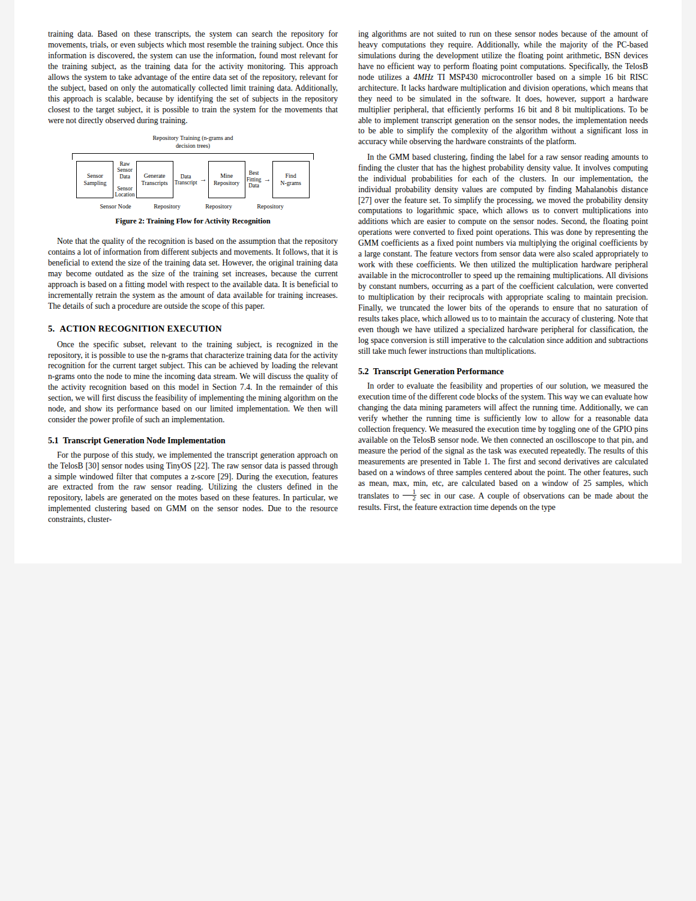training data. Based on these transcripts, the system can search the repository for movements, trials, or even subjects which most resemble the training subject. Once this information is discovered, the system can use the information, found most relevant for the training subject, as the training data for the activity monitoring. This approach allows the system to take advantage of the entire data set of the repository, relevant for the subject, based on only the automatically collected limit training data. Additionally, this approach is scalable, because by identifying the set of subjects in the repository closest to the target subject, it is possible to train the system for the movements that were not directly observed during training.
Repository Training (n-grams and
decision trees)
Sensor
Sampling
Raw
Sensor
Data
Sensor
Location
Generate
Transcripts
Data
Transcript
→
Mine
Repository
Best
Fitting
Data
→
Find
N-grams
Sensor Node Repository Repository Repository
Figure 2: Training Flow for Activity Recognition
Note that the quality of the recognition is based on the assumption that the repository contains a lot of information from different subjects and movements. It follows, that it is beneficial to extend the size of the training data set. However, the original training data may become outdated as the size of the training set increases, because the current approach is based on a fitting model with respect to the available data. It is beneficial to incrementally retrain the system as the amount of data available for training increases. The details of such a procedure are outside the scope of this paper.
5. ACTION RECOGNITION EXECUTION
Once the specific subset, relevant to the training subject, is recognized in the repository, it is possible to use the n-grams that characterize training data for the activity recognition for the current target subject. This can be achieved by loading the relevant n-grams onto the node to mine the incoming data stream. We will discuss the quality of the activity recognition based on this model in Section 7.4. In the remainder of this section, we will first discuss the feasibility of implementing the mining algorithm on the node, and show its performance based on our limited implementation. We then will consider the power profile of such an implementation.
5.1 Transcript Generation Node Implementation
For the purpose of this study, we implemented the transcript generation approach on the TelosB [30] sensor nodes using TinyOS [22]. The raw sensor data is passed through a simple windowed filter that computes a z-score [29]. During the execution, features are extracted from the raw sensor reading. Utilizing the clusters defined in the repository, labels are generated on the motes based on these features. In particular, we implemented clustering based on GMM on the sensor nodes. Due to the resource constraints, cluster-
ing algorithms are not suited to run on these sensor nodes because of the amount of heavy computations they require. Additionally, while the majority of the PC-based simulations during the development utilize the floating point arithmetic, BSN devices have no efficient way to perform floating point computations. Specifically, the TelosB node utilizes a 4MHz TI MSP430 microcontroller based on a simple 16 bit RISC architecture. It lacks hardware multiplication and division operations, which means that they need to be simulated in the software. It does, however, support a hardware multiplier peripheral, that efficiently performs 16 bit and 8 bit multiplications. To be able to implement transcript generation on the sensor nodes, the implementation needs to be able to simplify the complexity of the algorithm without a significant loss in accuracy while observing the hardware constraints of the platform.
In the GMM based clustering, finding the label for a raw sensor reading amounts to finding the cluster that has the highest probability density value. It involves computing the individual probabilities for each of the clusters. In our implementation, the individual probability density values are computed by finding Mahalanobis distance [27] over the feature set. To simplify the processing, we moved the probability density computations to logarithmic space, which allows us to convert multiplications into additions which are easier to compute on the sensor nodes. Second, the floating point operations were converted to fixed point operations. This was done by representing the GMM coefficients as a fixed point numbers via multiplying the original coefficients by a large constant. The feature vectors from sensor data were also scaled appropriately to work with these coefficients. We then utilized the multiplication hardware peripheral available in the microcontroller to speed up the remaining multiplications. All divisions by constant numbers, occurring as a part of the coefficient calculation, were converted to multiplication by their reciprocals with appropriate scaling to maintain precision. Finally, we truncated the lower bits of the operands to ensure that no saturation of results takes place, which allowed us to to maintain the accuracy of clustering. Note that even though we have utilized a specialized hardware peripheral for classification, the log space conversion is still imperative to the calculation since addition and subtractions still take much fewer instructions than multiplications.
5.2 Transcript Generation Performance
In order to evaluate the feasibility and properties of our solution, we measured the execution time of the different code blocks of the system. This way we can evaluate how changing the data mining parameters will affect the running time. Additionally, we can verify whether the running time is sufficiently low to allow for a reasonable data collection frequency. We measured the execution time by toggling one of the GPIO pins available on the TelosB sensor node. We then connected an oscilloscope to that pin, and measure the period of the signal as the task was executed repeatedly. The results of this measurements are presented in Table 1. The first and second derivatives are calculated based on a windows of three samples centered about the point. The other features, such as mean, max, min, etc, are calculated based on a window of 25 samples, which translates to 12 sec in our case. A couple of observations can be made about the results. First, the feature extraction time depends on the type